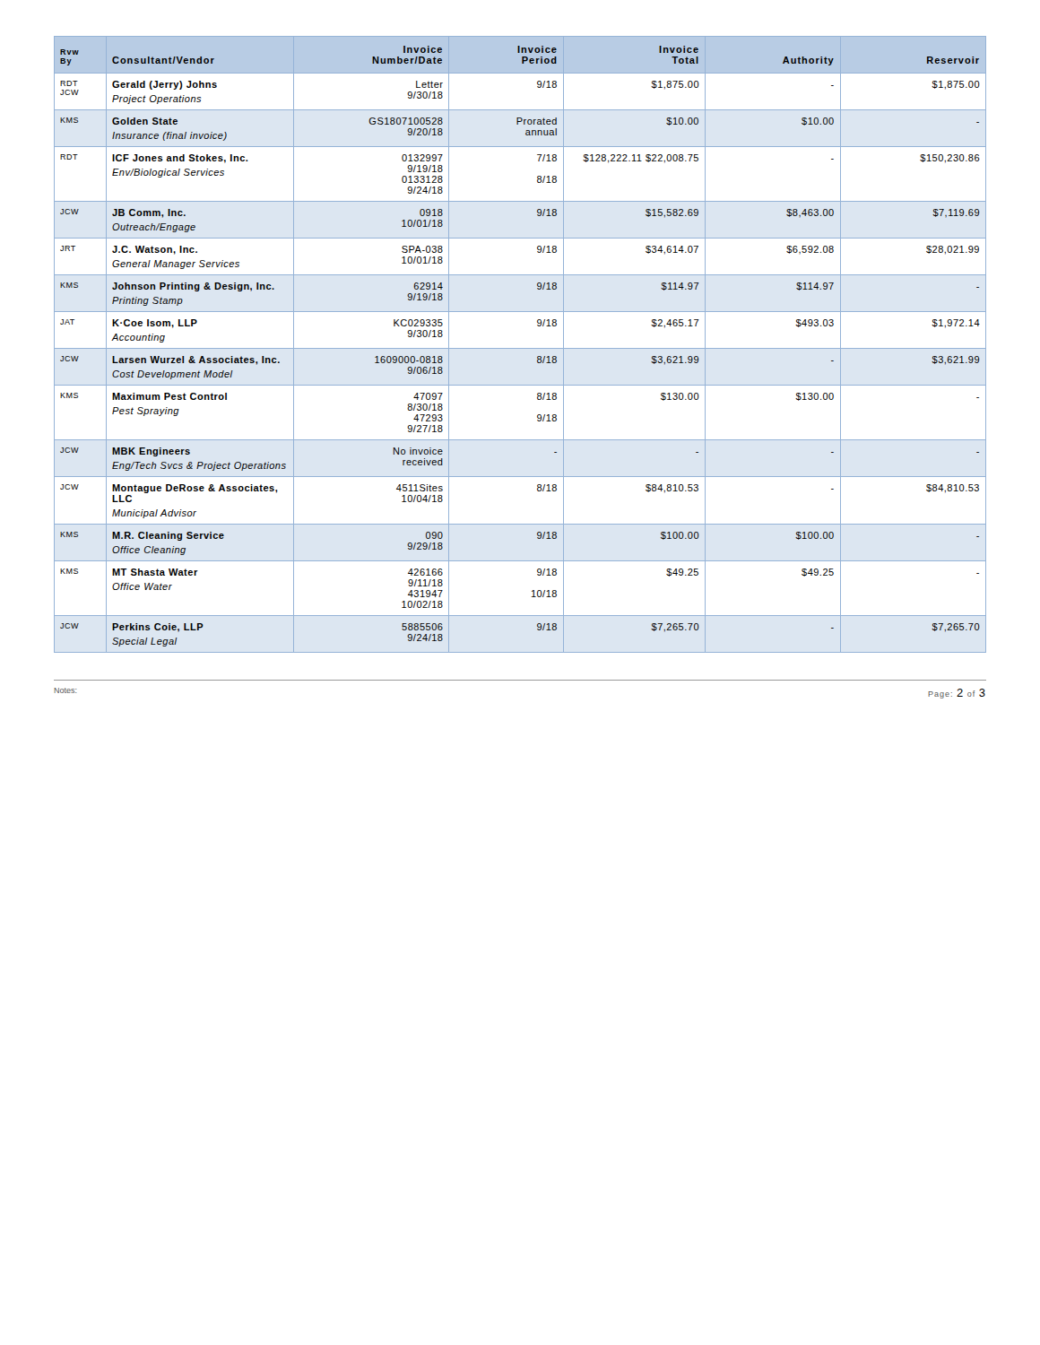| Rvw By | Consultant/Vendor | Invoice Number/Date | Invoice Period | Invoice Total | Authority | Reservoir |
| --- | --- | --- | --- | --- | --- | --- |
| RDT JCW | Gerald (Jerry) Johns Project Operations | Letter 9/30/18 | 9/18 | $1,875.00 | - | $1,875.00 |
| KMS | Golden State Insurance (final invoice) | GS1807100528 9/20/18 | Prorated annual | $10.00 | $10.00 | - |
| RDT | ICF Jones and Stokes, Inc. Env/Biological Services | 0132997 9/19/18 0133128 9/24/18 | 7/18 8/18 | $128,222.11 $22,008.75 | - | $150,230.86 |
| JCW | JB Comm, Inc. Outreach/Engage | 0918 10/01/18 | 9/18 | $15,582.69 | $8,463.00 | $7,119.69 |
| JRT | J.C. Watson, Inc. General Manager Services | SPA-038 10/01/18 | 9/18 | $34,614.07 | $6,592.08 | $28,021.99 |
| KMS | Johnson Printing & Design, Inc. Printing Stamp | 62914 9/19/18 | 9/18 | $114.97 | $114.97 | - |
| JAT | K·Coe Isom, LLP Accounting | KC029335 9/30/18 | 9/18 | $2,465.17 | $493.03 | $1,972.14 |
| JCW | Larsen Wurzel & Associates, Inc. Cost Development Model | 1609000-0818 9/06/18 | 8/18 | $3,621.99 | - | $3,621.99 |
| KMS | Maximum Pest Control Pest Spraying | 47097 8/30/18 47293 9/27/18 | 8/18 9/18 | $130.00 | $130.00 | - |
| JCW | MBK Engineers Eng/Tech Svcs & Project Operations | No invoice received | - | - | - | - |
| JCW | Montague DeRose & Associates, LLC Municipal Advisor | 4511Sites 10/04/18 | 8/18 | $84,810.53 | - | $84,810.53 |
| KMS | M.R. Cleaning Service Office Cleaning | 090 9/29/18 | 9/18 | $100.00 | $100.00 | - |
| KMS | MT Shasta Water Office Water | 426166 9/11/18 431947 10/02/18 | 9/18 10/18 | $49.25 | $49.25 | - |
| JCW | Perkins Coie, LLP Special Legal | 5885506 9/24/18 | 9/18 | $7,265.70 | - | $7,265.70 |
Notes:
Page: 2 of 3